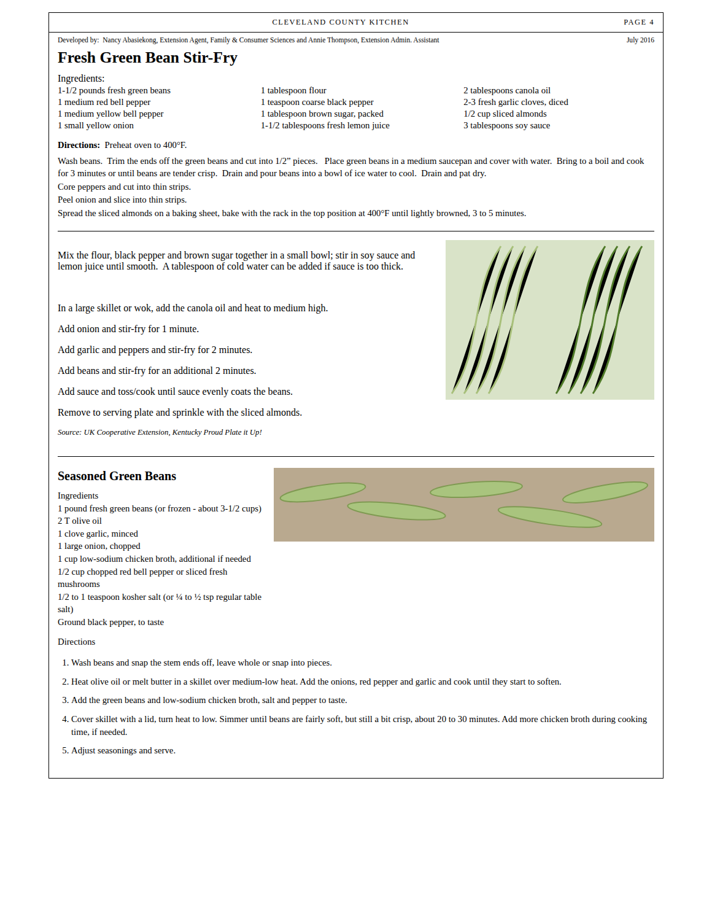CLEVELAND COUNTY KITCHEN
PAGE 4
Developed by: Nancy Abasiekong, Extension Agent, Family & Consumer Sciences and Annie Thompson, Extension Admin. Assistant
July 2016
Fresh Green Bean Stir-Fry
Ingredients:
1-1/2 pounds fresh green beans
1 tablespoon flour
2 tablespoons canola oil
1 medium red bell pepper
1 teaspoon coarse black pepper
2-3 fresh garlic cloves, diced
1 medium yellow bell pepper
1 tablespoon brown sugar, packed
1/2 cup sliced almonds
1 small yellow onion
1-1/2 tablespoons fresh lemon juice
3 tablespoons soy sauce
Directions: Preheat oven to 400°F.
Wash beans. Trim the ends off the green beans and cut into 1/2” pieces. Place green beans in a medium saucepan and cover with water. Bring to a boil and cook for 3 minutes or until beans are tender crisp. Drain and pour beans into a bowl of ice water to cool. Drain and pat dry.
Core peppers and cut into thin strips.
Peel onion and slice into thin strips.
Spread the sliced almonds on a baking sheet, bake with the rack in the top position at 400°F until lightly browned, 3 to 5 minutes.
Mix the flour, black pepper and brown sugar together in a small bowl; stir in soy sauce and lemon juice until smooth. A tablespoon of cold water can be added if sauce is too thick.
In a large skillet or wok, add the canola oil and heat to medium high.
Add onion and stir-fry for 1 minute.
Add garlic and peppers and stir-fry for 2 minutes.
Add beans and stir-fry for an additional 2 minutes.
Add sauce and toss/cook until sauce evenly coats the beans.
Remove to serving plate and sprinkle with the sliced almonds.
Source: UK Cooperative Extension, Kentucky Proud Plate it Up!
Seasoned Green Beans
Ingredients
1 pound fresh green beans (or frozen - about 3-1/2 cups)
2 T olive oil
1 clove garlic, minced
1 large onion, chopped
1 cup low-sodium chicken broth, additional if needed
1/2 cup chopped red bell pepper or sliced fresh mushrooms
1/2 to 1 teaspoon kosher salt (or ¼ to ½ tsp regular table salt)
Ground black pepper, to taste
Directions
Wash beans and snap the stem ends off, leave whole or snap into pieces.
Heat olive oil or melt butter in a skillet over medium-low heat. Add the onions, red pepper and garlic and cook until they start to soften.
Add the green beans and low-sodium chicken broth, salt and pepper to taste.
Cover skillet with a lid, turn heat to low. Simmer until beans are fairly soft, but still a bit crisp, about 20 to 30 minutes. Add more chicken broth during cooking time, if needed.
Adjust seasonings and serve.